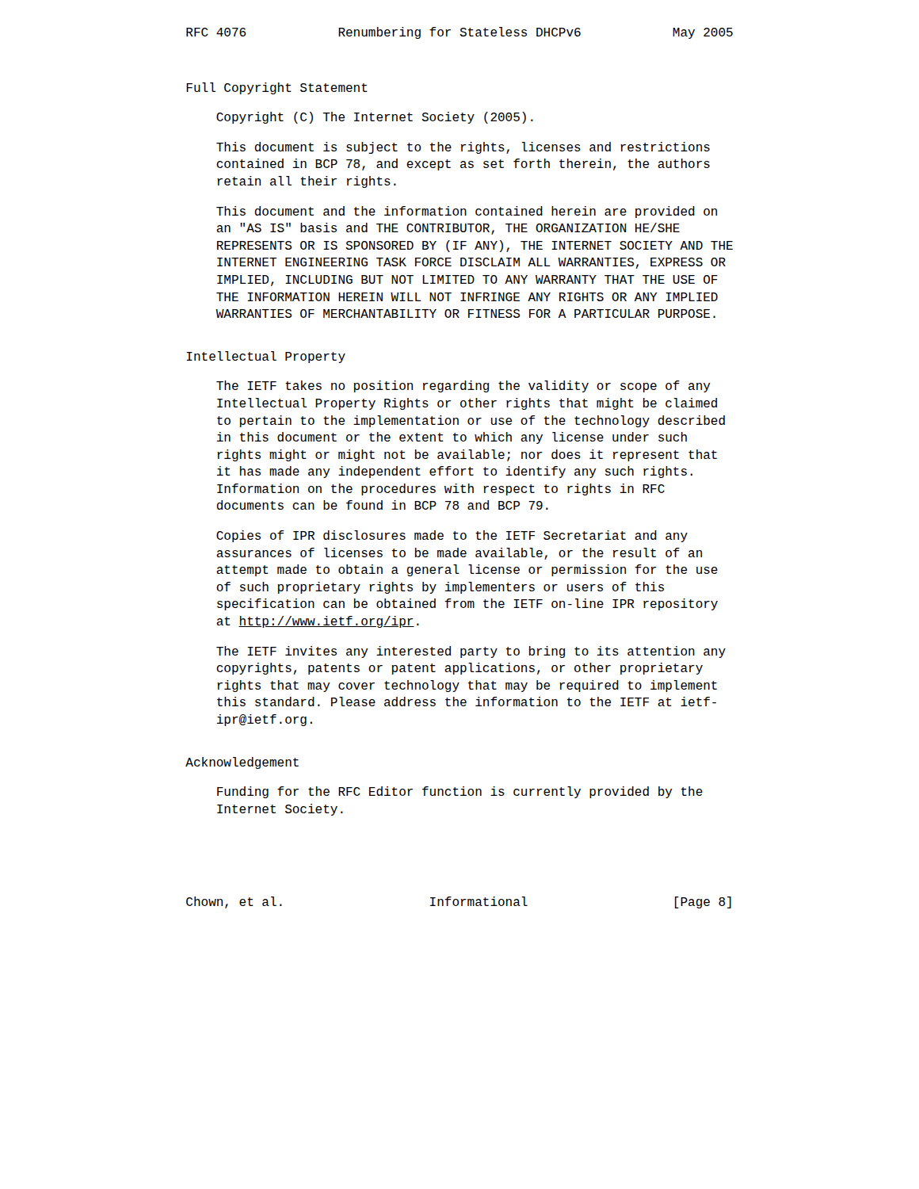RFC 4076 Renumbering for Stateless DHCPv6 May 2005
Full Copyright Statement
Copyright (C) The Internet Society (2005).
This document is subject to the rights, licenses and restrictions contained in BCP 78, and except as set forth therein, the authors retain all their rights.
This document and the information contained herein are provided on an "AS IS" basis and THE CONTRIBUTOR, THE ORGANIZATION HE/SHE REPRESENTS OR IS SPONSORED BY (IF ANY), THE INTERNET SOCIETY AND THE INTERNET ENGINEERING TASK FORCE DISCLAIM ALL WARRANTIES, EXPRESS OR IMPLIED, INCLUDING BUT NOT LIMITED TO ANY WARRANTY THAT THE USE OF THE INFORMATION HEREIN WILL NOT INFRINGE ANY RIGHTS OR ANY IMPLIED WARRANTIES OF MERCHANTABILITY OR FITNESS FOR A PARTICULAR PURPOSE.
Intellectual Property
The IETF takes no position regarding the validity or scope of any Intellectual Property Rights or other rights that might be claimed to pertain to the implementation or use of the technology described in this document or the extent to which any license under such rights might or might not be available; nor does it represent that it has made any independent effort to identify any such rights. Information on the procedures with respect to rights in RFC documents can be found in BCP 78 and BCP 79.
Copies of IPR disclosures made to the IETF Secretariat and any assurances of licenses to be made available, or the result of an attempt made to obtain a general license or permission for the use of such proprietary rights by implementers or users of this specification can be obtained from the IETF on-line IPR repository at http://www.ietf.org/ipr.
The IETF invites any interested party to bring to its attention any copyrights, patents or patent applications, or other proprietary rights that may cover technology that may be required to implement this standard. Please address the information to the IETF at ietf-ipr@ietf.org.
Acknowledgement
Funding for the RFC Editor function is currently provided by the Internet Society.
Chown, et al. Informational [Page 8]